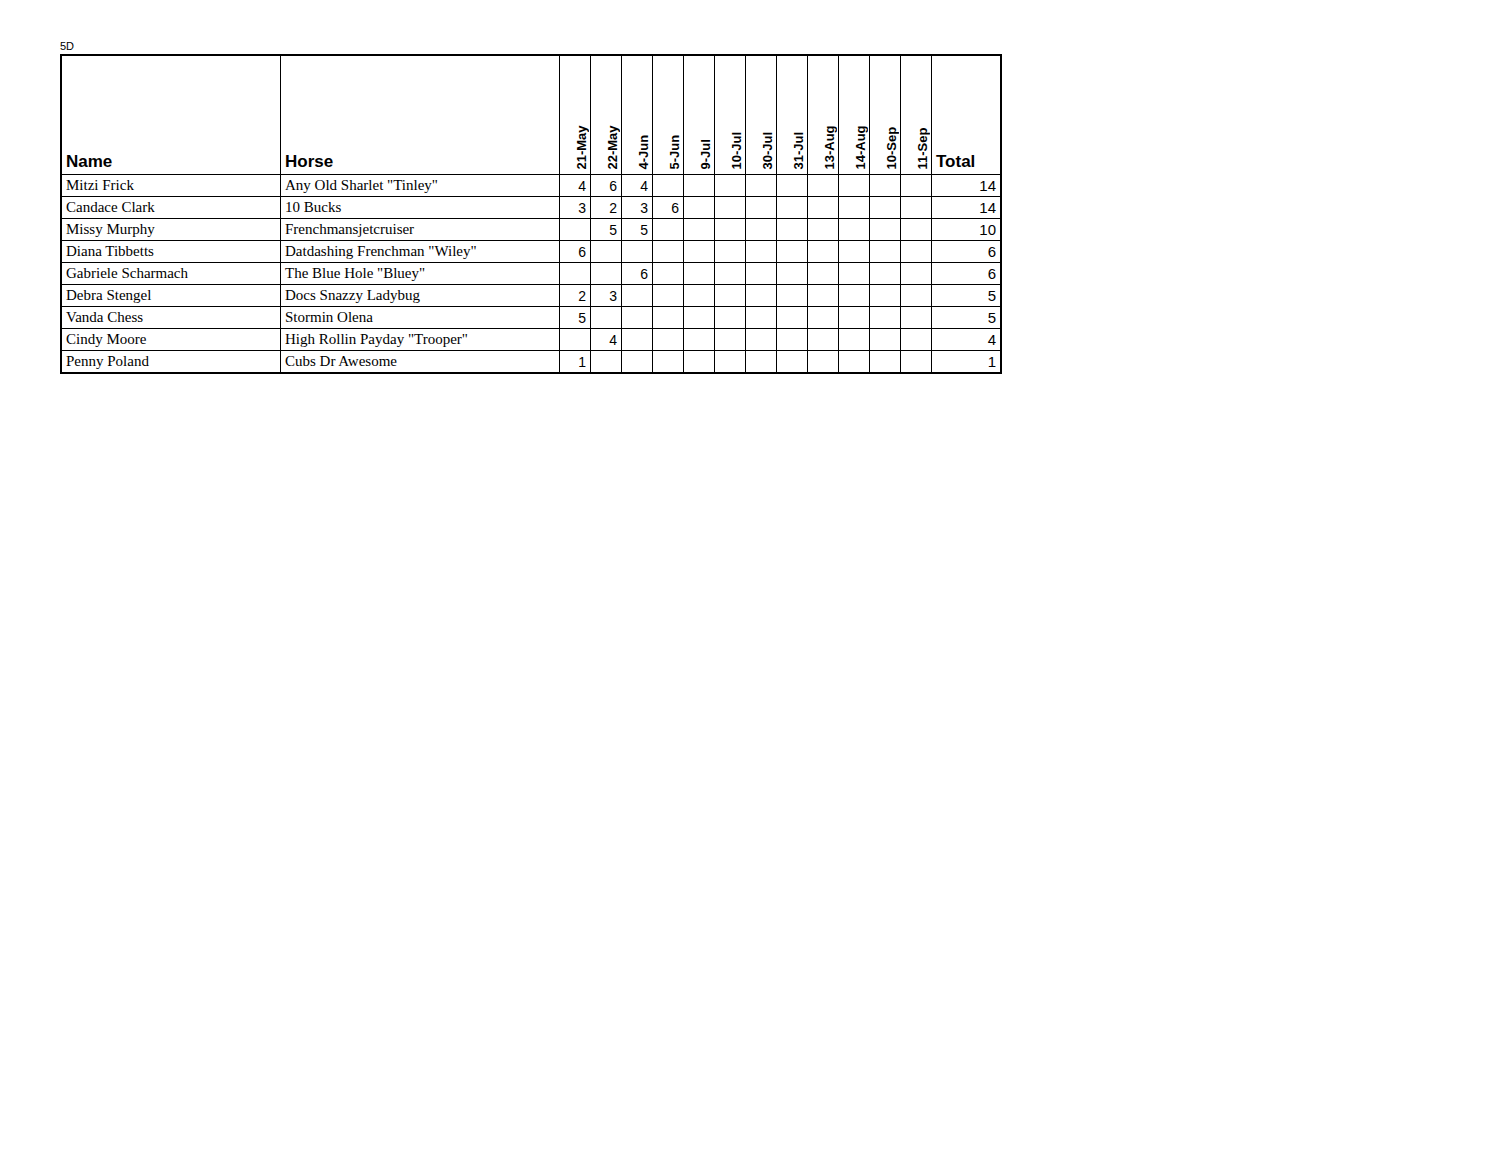5D
| Name | Horse | 21-May | 22-May | 4-Jun | 5-Jun | 9-Jul | 10-Jul | 30-Jul | 31-Jul | 13-Aug | 14-Aug | 10-Sep | 11-Sep | Total |
| --- | --- | --- | --- | --- | --- | --- | --- | --- | --- | --- | --- | --- | --- | --- |
| Mitzi Frick | Any Old Sharlet "Tinley" | 4 | 6 | 4 | | | | | | | | | | 14 |
| Candace Clark | 10 Bucks | 3 | 2 | 3 | 6 | | | | | | | | | 14 |
| Missy Murphy | Frenchmansjetcruiser | | 5 | 5 | | | | | | | | | | 10 |
| Diana Tibbetts | Datdashing Frenchman "Wiley" | 6 | | | | | | | | | | | | 6 |
| Gabriele Scharmach | The Blue Hole "Bluey" | | | 6 | | | | | | | | | | 6 |
| Debra Stengel | Docs Snazzy Ladybug | 2 | 3 | | | | | | | | | | | 5 |
| Vanda Chess | Stormin Olena | 5 | | | | | | | | | | | | 5 |
| Cindy Moore | High Rollin Payday "Trooper" | | 4 | | | | | | | | | | | 4 |
| Penny Poland | Cubs Dr Awesome | 1 | | | | | | | | | | | | 1 |